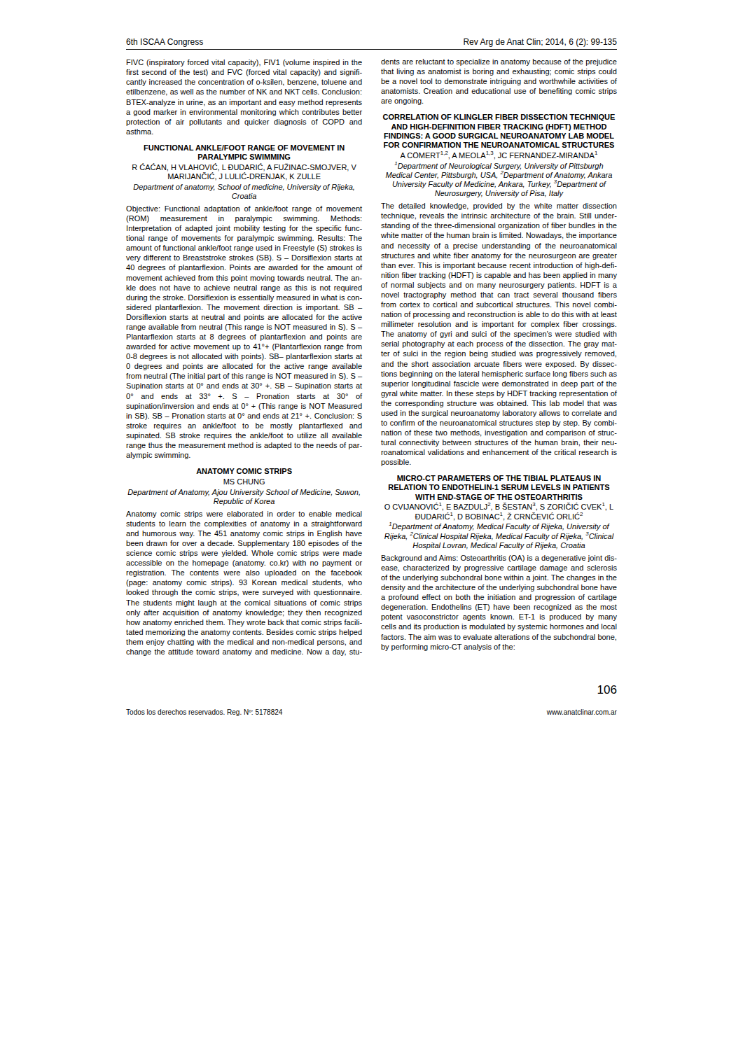6th ISCAA Congress
Rev Arg de Anat Clin; 2014, 6 (2): 99-135
FIVC (inspiratory forced vital capacity), FIV1 (volume inspired in the first second of the test) and FVC (forced vital capacity) and significantly increased the concentration of o-ksilen, benzene, toluene and etilbenzene, as well as the number of NK and NKT cells. Conclusion: BTEX-analyze in urine, as an important and easy method represents a good marker in environmental monitoring which contributes better protection of air pollutants and quicker diagnosis of COPD and asthma.
FUNCTIONAL ANKLE/FOOT RANGE OF MOVEMENT IN PARALYMPIC SWIMMING
R ĆAĆAN, H VLAHOVIĆ, L ĐUDARIĆ, A FUŽINAC-SMOJVER, V MARIJANČIĆ, J LULIĆ-DRENJAK, K ZULLE
Department of anatomy, School of medicine, University of Rijeka, Croatia
Objective: Functional adaptation of ankle/foot range of movement (ROM) measurement in paralympic swimming. Methods: Interpretation of adapted joint mobility testing for the specific functional range of movements for paralympic swimming. Results: The amount of functional ankle/foot range used in Freestyle (S) strokes is very different to Breaststroke strokes (SB). S – Dorsiflexion starts at 40 degrees of plantarflexion. Points are awarded for the amount of movement achieved from this point moving towards neutral. The ankle does not have to achieve neutral range as this is not required during the stroke. Dorsiflexion is essentially measured in what is considered plantarflexion. The movement direction is important. SB – Dorsiflexion starts at neutral and points are allocated for the active range available from neutral (This range is NOT measured in S). S – Plantarflexion starts at 8 degrees of plantarflexion and points are awarded for active movement up to 41°+ (Plantarflexion range from 0-8 degrees is not allocated with points). SB– plantarflexion starts at 0 degrees and points are allocated for the active range available from neutral (The initial part of this range is NOT measured in S). S – Supination starts at 0° and ends at 30° +. SB – Supination starts at 0° and ends at 33° +. S – Pronation starts at 30° of supination/inversion and ends at 0° + (This range is NOT Measured in SB). SB – Pronation starts at 0° and ends at 21° +. Conclusion: S stroke requires an ankle/foot to be mostly plantarflexed and supinated. SB stroke requires the ankle/foot to utilize all available range thus the measurement method is adapted to the needs of paralympic swimming.
ANATOMY COMIC STRIPS
MS CHUNG
Department of Anatomy, Ajou University School of Medicine, Suwon, Republic of Korea
Anatomy comic strips were elaborated in order to enable medical students to learn the complexities of anatomy in a straightforward and humorous way. The 451 anatomy comic strips in English have been drawn for over a decade. Supplementary 180 episodes of the science comic strips were yielded. Whole comic strips were made accessible on the homepage (anatomy. co.kr) with no payment or registration. The contents were also uploaded on the facebook (page: anatomy comic strips). 93 Korean medical students, who looked through the comic strips, were surveyed with questionnaire. The students might laugh at the comical situations of comic strips only after acquisition of anatomy knowledge; they then recognized how anatomy enriched them. They wrote back that comic strips facilitated memorizing the anatomy contents. Besides comic strips helped them enjoy chatting with the medical and non-medical persons, and change the attitude toward anatomy and medicine. Now a day, students are reluctant to specialize in anatomy because of the prejudice that living as anatomist is boring and exhausting; comic strips could be a novel tool to demonstrate intriguing and worthwhile activities of anatomists. Creation and educational use of benefiting comic strips are ongoing.
CORRELATION OF KLINGLER FIBER DISSECTION TECHNIQUE AND HIGH-DEFINITION FIBER TRACKING (HDFT) METHOD FINDINGS: A GOOD SURGICAL NEUROANATOMY LAB MODEL FOR CONFIRMATION THE NEUROANATOMICAL STRUCTURES
A CÖMERT1,2, A MEOLA1,3, JC FERNANDEZ-MIRANDA1
1Department of Neurological Surgery, University of Pittsburgh Medical Center, Pittsburgh, USA, 2Department of Anatomy, Ankara University Faculty of Medicine, Ankara, Turkey, 3Department of Neurosurgery, University of Pisa, Italy
The detailed knowledge, provided by the white matter dissection technique, reveals the intrinsic architecture of the brain. Still understanding of the three-dimensional organization of fiber bundles in the white matter of the human brain is limited. Nowadays, the importance and necessity of a precise understanding of the neuroanatomical structures and white fiber anatomy for the neurosurgeon are greater than ever. This is important because recent introduction of high-definition fiber tracking (HDFT) is capable and has been applied in many of normal subjects and on many neurosurgery patients. HDFT is a novel tractography method that can tract several thousand fibers from cortex to cortical and subcortical structures. This novel combination of processing and reconstruction is able to do this with at least millimeter resolution and is important for complex fiber crossings. The anatomy of gyri and sulci of the specimen's were studied with serial photography at each process of the dissection. The gray matter of sulci in the region being studied was progressively removed, and the short association arcuate fibers were exposed. By dissections beginning on the lateral hemispheric surface long fibers such as superior longitudinal fascicle were demonstrated in deep part of the gyral white matter. In these steps by HDFT tracking representation of the corresponding structure was obtained. This lab model that was used in the surgical neuroanatomy laboratory allows to correlate and to confirm of the neuroanatomical structures step by step. By combination of these two methods, investigation and comparison of structural connectivity between structures of the human brain, their neuroanatomical validations and enhancement of the critical research is possible.
MICRO-CT PARAMETERS OF THE TIBIAL PLATEAUS IN RELATION TO ENDOTHELIN-1 SERUM LEVELS IN PATIENTS WITH END-STAGE OF THE OSTEOARTHRITIS
O CVIJANOVIĆ1, E BAZDULJ2, B ŠESTAN3, S ZORIČIĆ CVEK1, L ĐUDARIĆ1, D BOBINAC1, Ž CRNČEVIĆ ORLIĆ2
1Department of Anatomy, Medical Faculty of Rijeka, University of Rijeka, 2Clinical Hospital Rijeka, Medical Faculty of Rijeka, 3Clinical Hospital Lovran, Medical Faculty of Rijeka, Croatia
Background and Aims: Osteoarthritis (OA) is a degenerative joint disease, characterized by progressive cartilage damage and sclerosis of the underlying subchondral bone within a joint. The changes in the density and the architecture of the underlying subchondral bone have a profound effect on both the initiation and progression of cartilage degeneration. Endothelins (ET) have been recognized as the most potent vasoconstrictor agents known. ET-1 is produced by many cells and its production is modulated by systemic hormones and local factors. The aim was to evaluate alterations of the subchondral bone, by performing micro-CT analysis of the:
Todos los derechos reservados. Reg. Nº: 5178824
www.anatclinar.com.ar
106